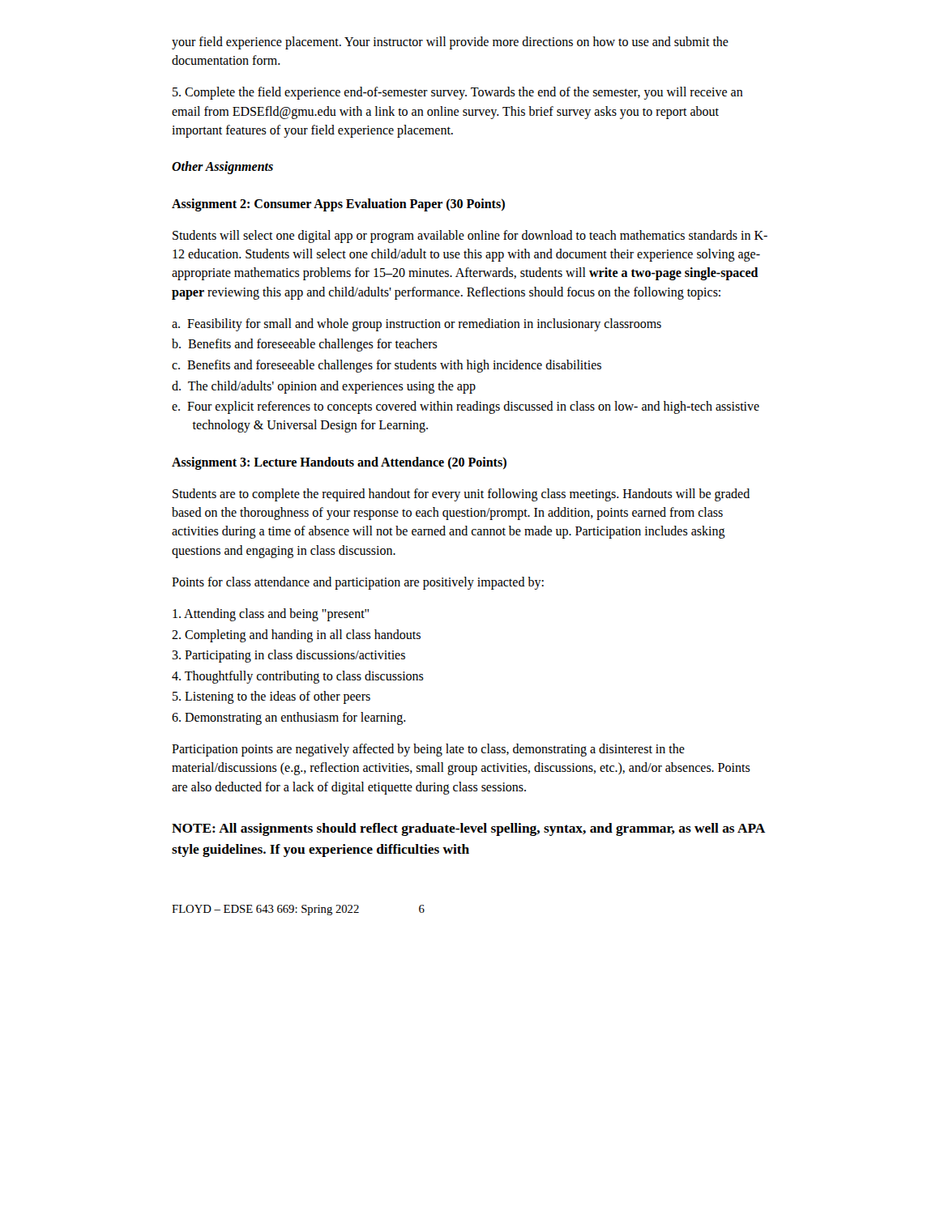your field experience placement. Your instructor will provide more directions on how to use and submit the documentation form.
5. Complete the field experience end-of-semester survey. Towards the end of the semester, you will receive an email from EDSEfld@gmu.edu with a link to an online survey. This brief survey asks you to report about important features of your field experience placement.
Other Assignments
Assignment 2: Consumer Apps Evaluation Paper (30 Points)
Students will select one digital app or program available online for download to teach mathematics standards in K-12 education. Students will select one child/adult to use this app with and document their experience solving age-appropriate mathematics problems for 15–20 minutes. Afterwards, students will write a two-page single-spaced paper reviewing this app and child/adults' performance. Reflections should focus on the following topics:
a. Feasibility for small and whole group instruction or remediation in inclusionary classrooms
b. Benefits and foreseeable challenges for teachers
c. Benefits and foreseeable challenges for students with high incidence disabilities
d. The child/adults' opinion and experiences using the app
e. Four explicit references to concepts covered within readings discussed in class on low- and high-tech assistive technology & Universal Design for Learning.
Assignment 3: Lecture Handouts and Attendance (20 Points)
Students are to complete the required handout for every unit following class meetings. Handouts will be graded based on the thoroughness of your response to each question/prompt. In addition, points earned from class activities during a time of absence will not be earned and cannot be made up. Participation includes asking questions and engaging in class discussion.
Points for class attendance and participation are positively impacted by:
1. Attending class and being "present"
2. Completing and handing in all class handouts
3. Participating in class discussions/activities
4. Thoughtfully contributing to class discussions
5. Listening to the ideas of other peers
6. Demonstrating an enthusiasm for learning.
Participation points are negatively affected by being late to class, demonstrating a disinterest in the material/discussions (e.g., reflection activities, small group activities, discussions, etc.), and/or absences. Points are also deducted for a lack of digital etiquette during class sessions.
NOTE: All assignments should reflect graduate-level spelling, syntax, and grammar, as well as APA style guidelines. If you experience difficulties with
FLOYD – EDSE 643 669: Spring 2022 6